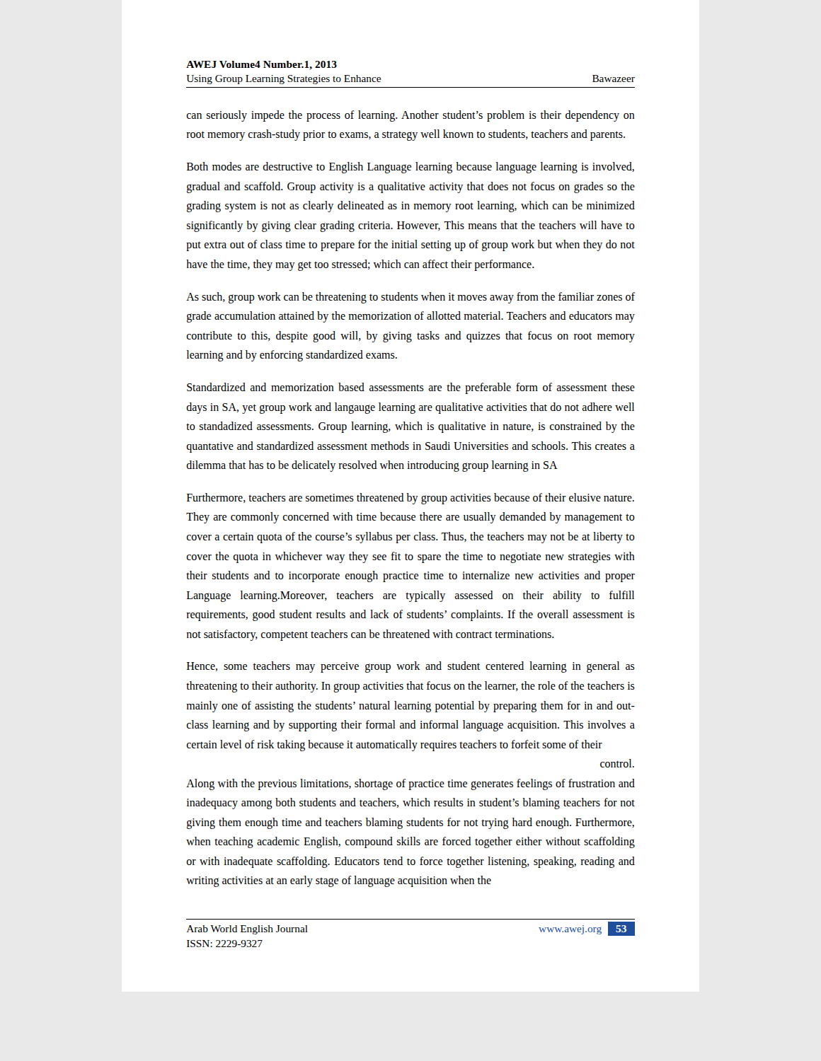AWEJ Volume4 Number.1, 2013
Using Group Learning Strategies to Enhance Bawazeer
can seriously impede the process of learning. Another student’s problem is their dependency on root memory crash-study prior to exams, a strategy well known to students, teachers and parents.
Both modes are destructive to English Language learning because language learning is involved, gradual and scaffold. Group activity is a qualitative activity that does not focus on grades so the grading system is not as clearly delineated as in memory root learning, which can be minimized significantly by giving clear grading criteria. However, This means that the teachers will have to put extra out of class time to prepare for the initial setting up of group work but when they do not have the time, they may get too stressed; which can affect their performance.
As such, group work can be threatening to students when it moves away from the familiar zones of grade accumulation attained by the memorization of allotted material. Teachers and educators may contribute to this, despite good will, by giving tasks and quizzes that focus on root memory learning and by enforcing standardized exams.
Standardized and memorization based assessments are the preferable form of assessment these days in SA, yet group work and langauge learning are qualitative activities that do not adhere well to standadized assessments. Group learning, which is qualitative in nature, is constrained by the quantative and standardized assessment methods in Saudi Universities and schools. This creates a dilemma that has to be delicately resolved when introducing group learning in SA
Furthermore, teachers are sometimes threatened by group activities because of their elusive nature. They are commonly concerned with time because there are usually demanded by management to cover a certain quota of the course’s syllabus per class. Thus, the teachers may not be at liberty to cover the quota in whichever way they see fit to spare the time to negotiate new strategies with their students and to incorporate enough practice time to internalize new activities and proper Language learning.Moreover, teachers are typically assessed on their ability to fulfill requirements, good student results and lack of students’ complaints. If the overall assessment is not satisfactory, competent teachers can be threatened with contract terminations.
Hence, some teachers may perceive group work and student centered learning in general as threatening to their authority. In group activities that focus on the learner, the role of the teachers is mainly one of assisting the students’ natural learning potential by preparing them for in and out-class learning and by supporting their formal and informal language acquisition. This involves a certain level of risk taking because it automatically requires teachers to forfeit some of their control.
Along with the previous limitations, shortage of practice time generates feelings of frustration and inadequacy among both students and teachers, which results in student’s blaming teachers for not giving them enough time and teachers blaming students for not trying hard enough. Furthermore, when teaching academic English, compound skills are forced together either without scaffolding or with inadequate scaffolding. Educators tend to force together listening, speaking, reading and writing activities at an early stage of language acquisition when the
Arab World English Journal
ISSN: 2229-9327
www.awej.org 53